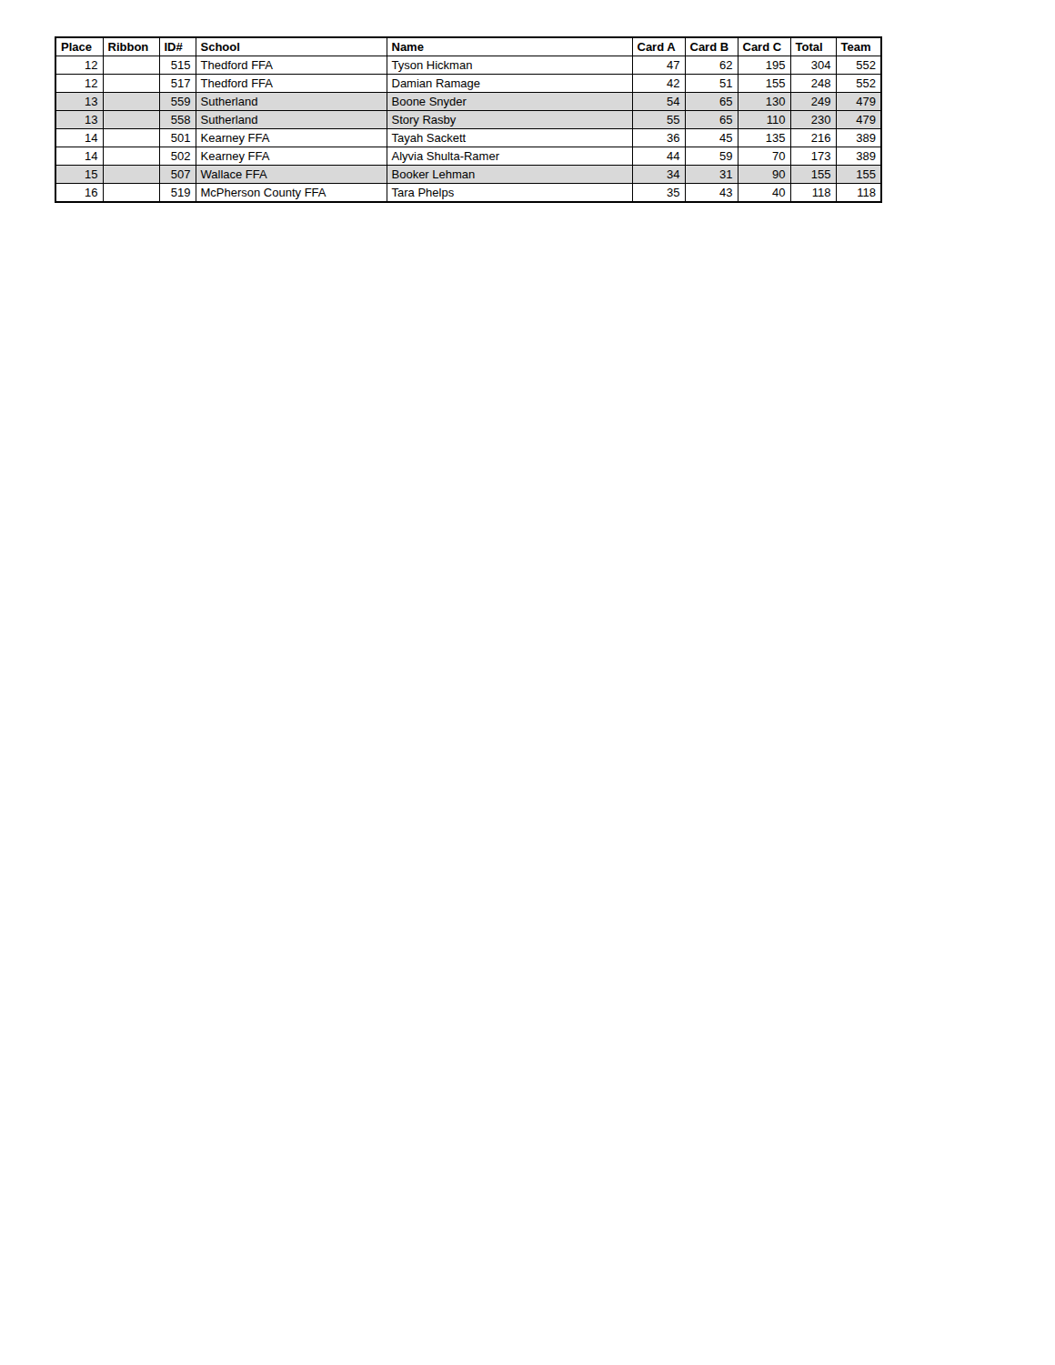| Place | Ribbon | ID# | School | Name | Card A | Card B | Card C | Total | Team |
| --- | --- | --- | --- | --- | --- | --- | --- | --- | --- |
| 12 | | 515 | Thedford FFA | Tyson Hickman | 47 | 62 | 195 | 304 | 552 |
| 12 | | 517 | Thedford FFA | Damian Ramage | 42 | 51 | 155 | 248 | 552 |
| 13 | | 559 | Sutherland | Boone Snyder | 54 | 65 | 130 | 249 | 479 |
| 13 | | 558 | Sutherland | Story Rasby | 55 | 65 | 110 | 230 | 479 |
| 14 | | 501 | Kearney FFA | Tayah Sackett | 36 | 45 | 135 | 216 | 389 |
| 14 | | 502 | Kearney FFA | Alyvia Shulta-Ramer | 44 | 59 | 70 | 173 | 389 |
| 15 | | 507 | Wallace FFA | Booker Lehman | 34 | 31 | 90 | 155 | 155 |
| 16 | | 519 | McPherson County FFA | Tara Phelps | 35 | 43 | 40 | 118 | 118 |